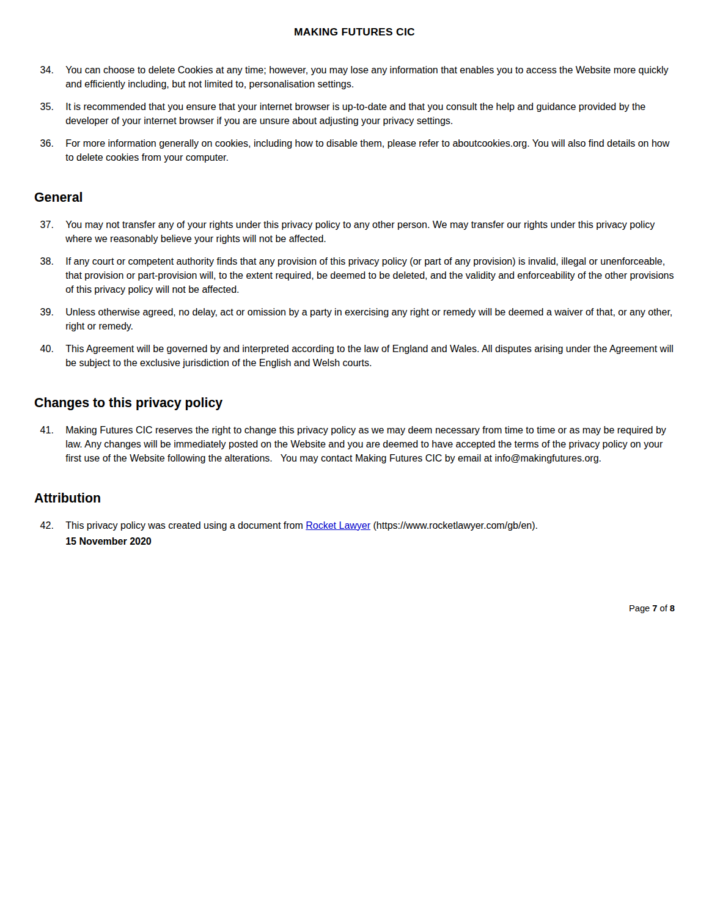MAKING FUTURES CIC
34. You can choose to delete Cookies at any time; however, you may lose any information that enables you to access the Website more quickly and efficiently including, but not limited to, personalisation settings.
35. It is recommended that you ensure that your internet browser is up-to-date and that you consult the help and guidance provided by the developer of your internet browser if you are unsure about adjusting your privacy settings.
36. For more information generally on cookies, including how to disable them, please refer to aboutcookies.org. You will also find details on how to delete cookies from your computer.
General
37. You may not transfer any of your rights under this privacy policy to any other person. We may transfer our rights under this privacy policy where we reasonably believe your rights will not be affected.
38. If any court or competent authority finds that any provision of this privacy policy (or part of any provision) is invalid, illegal or unenforceable, that provision or part-provision will, to the extent required, be deemed to be deleted, and the validity and enforceability of the other provisions of this privacy policy will not be affected.
39. Unless otherwise agreed, no delay, act or omission by a party in exercising any right or remedy will be deemed a waiver of that, or any other, right or remedy.
40. This Agreement will be governed by and interpreted according to the law of England and Wales. All disputes arising under the Agreement will be subject to the exclusive jurisdiction of the English and Welsh courts.
Changes to this privacy policy
41. Making Futures CIC reserves the right to change this privacy policy as we may deem necessary from time to time or as may be required by law. Any changes will be immediately posted on the Website and you are deemed to have accepted the terms of the privacy policy on your first use of the Website following the alterations. You may contact Making Futures CIC by email at info@makingfutures.org.
Attribution
42. This privacy policy was created using a document from Rocket Lawyer (https://www.rocketlawyer.com/gb/en). 15 November 2020
Page 7 of 8